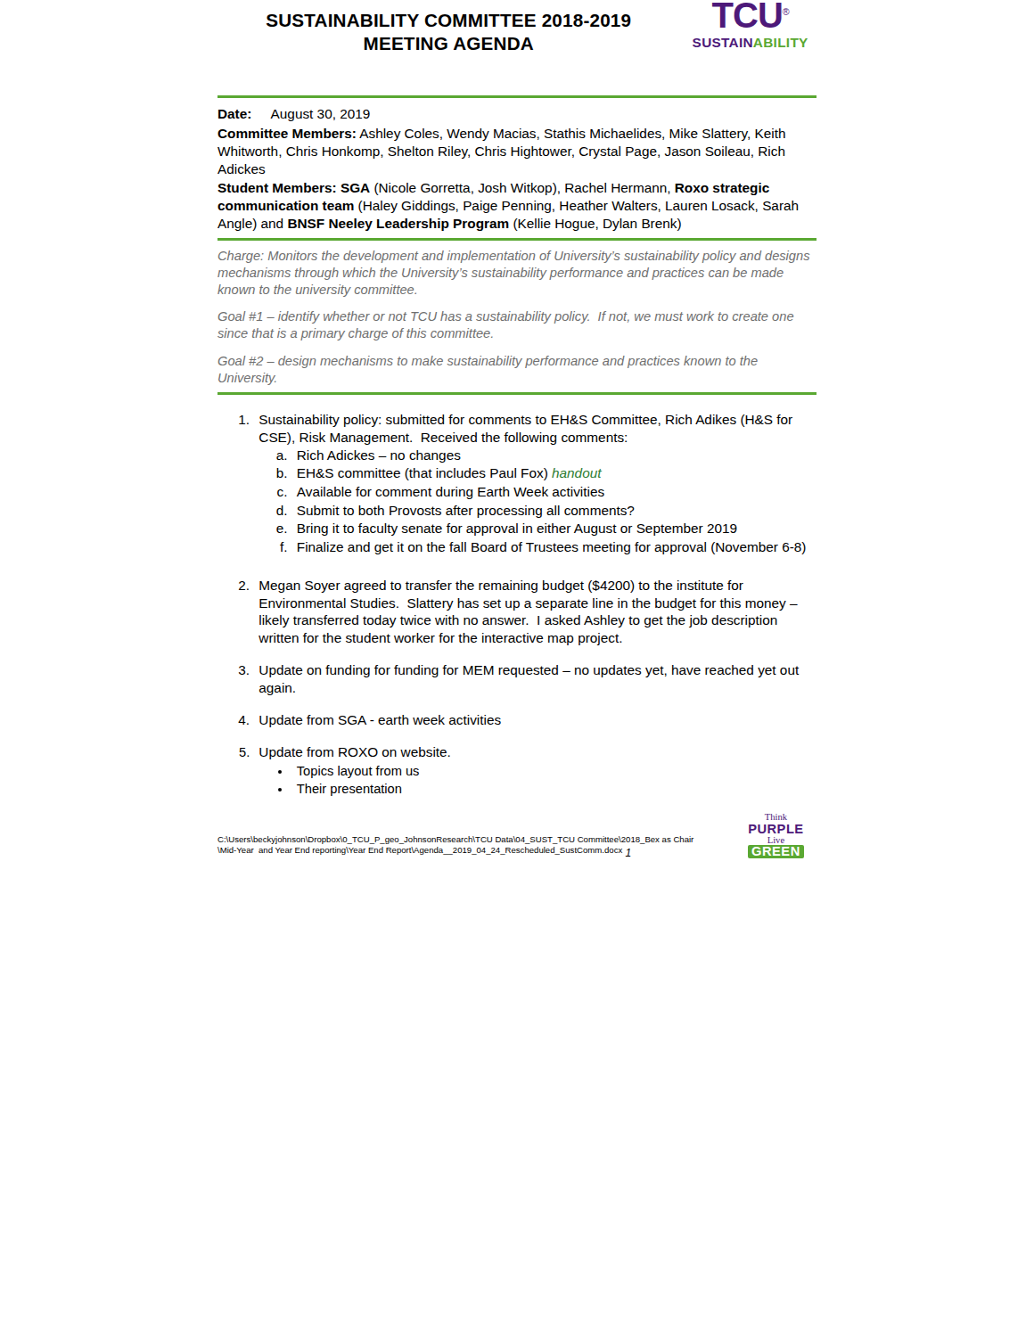SUSTAINABILITY COMMITTEE 2018-2019
MEETING AGENDA
TCU®
SUSTAIN ABILITY
Date: August 30, 2019
Committee Members: Ashley Coles, Wendy Macias, Stathis Michaelides, Mike Slattery, Keith Whitworth, Chris Honkomp, Shelton Riley, Chris Hightower, Crystal Page, Jason Soileau, Rich Adickes
Student Members: SGA (Nicole Gorretta, Josh Witkop), Rachel Hermann, Roxo strategic communication team (Haley Giddings, Paige Penning, Heather Walters, Lauren Losack, Sarah Angle) and BNSF Neeley Leadership Program (Kellie Hogue, Dylan Brenk)
Charge: Monitors the development and implementation of University’s sustainability policy and designs mechanisms through which the University’s sustainability performance and practices can be made known to the university committee.
Goal #1 – identify whether or not TCU has a sustainability policy. If not, we must work to create one since that is a primary charge of this committee.
Goal #2 – design mechanisms to make sustainability performance and practices known to the University.
Sustainability policy: submitted for comments to EH&S Committee, Rich Adikes (H&S for CSE), Risk Management. Received the following comments:
Rich Adickes – no changes
EH&S committee (that includes Paul Fox) handout
Available for comment during Earth Week activities
Submit to both Provosts after processing all comments?
Bring it to faculty senate for approval in either August or September 2019
Finalize and get it on the fall Board of Trustees meeting for approval (November 6-8)
Megan Soyer agreed to transfer the remaining budget ($4200) to the institute for Environmental Studies. Slattery has set up a separate line in the budget for this money – likely transferred today twice with no answer. I asked Ashley to get the job description written for the student worker for the interactive map project.
Update on funding for funding for MEM requested – no updates yet, have reached yet out again.
Update from SGA - earth week activities
Update from ROXO on website.
Topics layout from us
Their presentation
C:\Users\beckyjohnson\Dropbox\0_TCU_P_geo_JohnsonResearch\TCU Data\04_SUST_TCU Committee\2018_Bex as Chair\Mid-Year and Year End reporting\Year End Report\Agenda__2019_04_24_Rescheduled_SustComm.docx
1
Think PURPLE Live GREEN